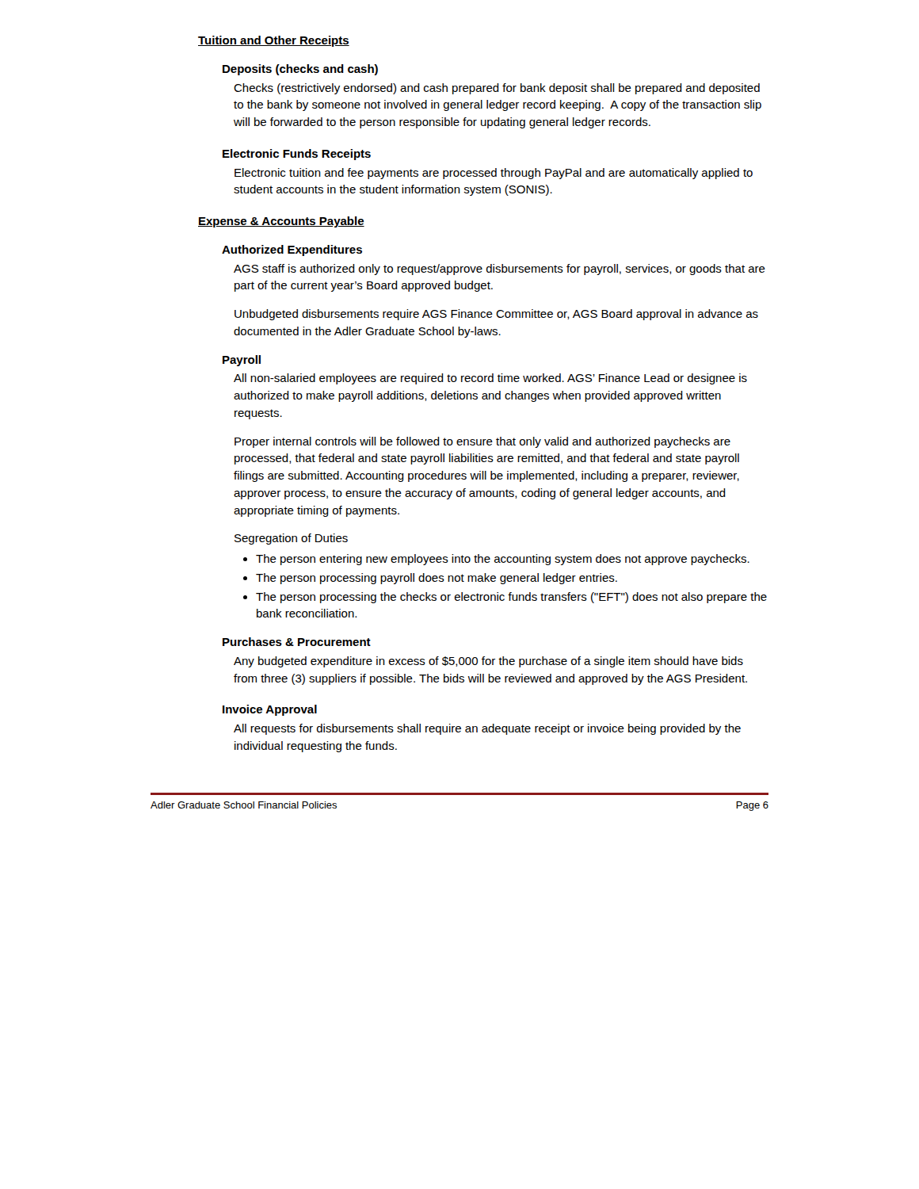Tuition and Other Receipts
Deposits (checks and cash)
Checks (restrictively endorsed) and cash prepared for bank deposit shall be prepared and deposited to the bank by someone not involved in general ledger record keeping. A copy of the transaction slip will be forwarded to the person responsible for updating general ledger records.
Electronic Funds Receipts
Electronic tuition and fee payments are processed through PayPal and are automatically applied to student accounts in the student information system (SONIS).
Expense & Accounts Payable
Authorized Expenditures
AGS staff is authorized only to request/approve disbursements for payroll, services, or goods that are part of the current year’s Board approved budget.
Unbudgeted disbursements require AGS Finance Committee or, AGS Board approval in advance as documented in the Adler Graduate School by-laws.
Payroll
All non-salaried employees are required to record time worked. AGS’ Finance Lead or designee is authorized to make payroll additions, deletions and changes when provided approved written requests.
Proper internal controls will be followed to ensure that only valid and authorized paychecks are processed, that federal and state payroll liabilities are remitted, and that federal and state payroll filings are submitted. Accounting procedures will be implemented, including a preparer, reviewer, approver process, to ensure the accuracy of amounts, coding of general ledger accounts, and appropriate timing of payments.
Segregation of Duties
The person entering new employees into the accounting system does not approve paychecks.
The person processing payroll does not make general ledger entries.
The person processing the checks or electronic funds transfers ("EFT") does not also prepare the bank reconciliation.
Purchases & Procurement
Any budgeted expenditure in excess of $5,000 for the purchase of a single item should have bids from three (3) suppliers if possible. The bids will be reviewed and approved by the AGS President.
Invoice Approval
All requests for disbursements shall require an adequate receipt or invoice being provided by the individual requesting the funds.
Adler Graduate School Financial Policies Page 6